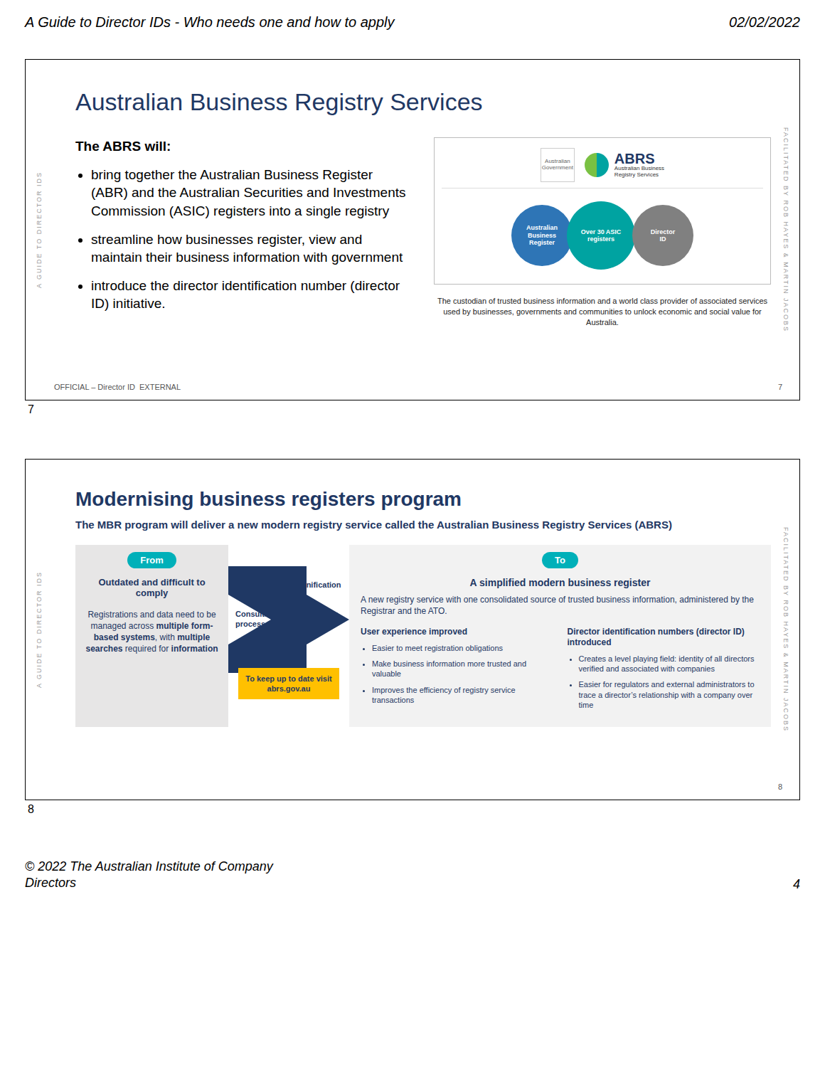A Guide to Director IDs - Who needs one and how to apply
02/02/2022
A GUIDE TO DIRECTOR IDS
FACILITATED BY ROB HAYES & MARTIN JACOBS
Australian Business Registry Services
The ABRS will:
bring together the Australian Business Register (ABR) and the Australian Securities and Investments Commission (ASIC) registers into a single registry
streamline how businesses register, view and maintain their business information with government
introduce the director identification number (director ID) initiative.
Australian
Government
ABRS
Australian Business
Registry Services
Australian
Business
Register
Over 30 ASIC
registers
Director
ID
The custodian of trusted business information and a world class provider of associated services used by businesses, governments and communities to unlock economic and social value for Australia.
OFFICIAL – Director ID EXTERNAL
7
7
A GUIDE TO DIRECTOR IDS
FACILITATED BY ROB HAYES & MARTIN JACOBS
Modernising business registers program
The MBR program will deliver a new modern registry service called the Australian Business Registry Services (ABRS)
From
Outdated and difficult to comply
Registrations and data need to be managed across multiple form-based systems, with multiple searches required for information
Data cleanse and unification process
Consultation and co-design process
To keep up to date visit
abrs.gov.au
To
A simplified modern business register
A new registry service with one consolidated source of trusted business information, administered by the Registrar and the ATO.
User experience improved
Easier to meet registration obligations
Make business information more trusted and valuable
Improves the efficiency of registry service transactions
Director identification numbers (director ID) introduced
Creates a level playing field: identity of all directors verified and associated with companies
Easier for regulators and external administrators to trace a director’s relationship with a company over time
8
8
© 2022 The Australian Institute of Company
Directors
4